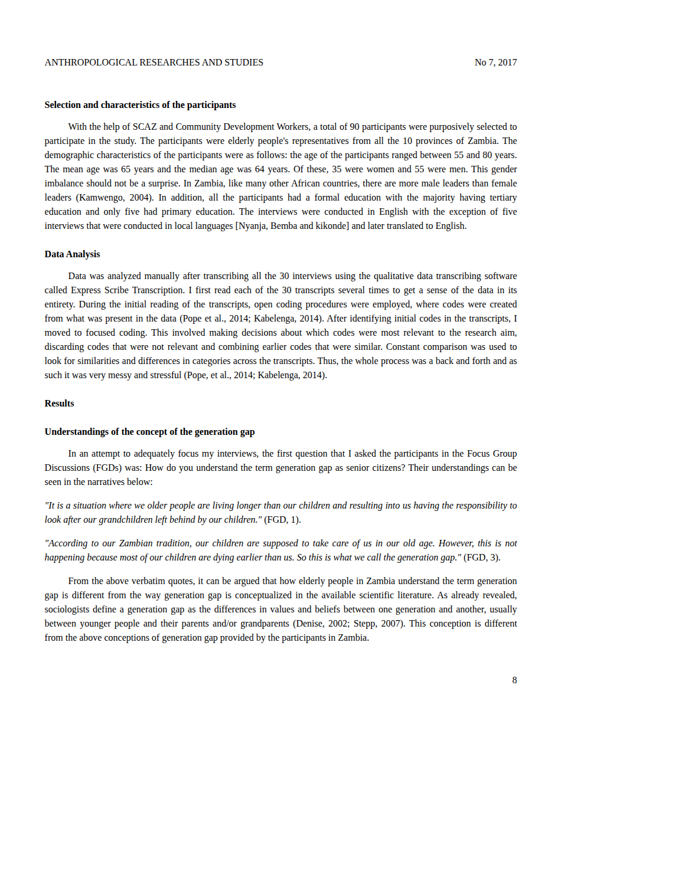ANTHROPOLOGICAL RESEARCHES AND STUDIES No 7, 2017
Selection and characteristics of the participants
With the help of SCAZ and Community Development Workers, a total of 90 participants were purposively selected to participate in the study. The participants were elderly people's representatives from all the 10 provinces of Zambia. The demographic characteristics of the participants were as follows: the age of the participants ranged between 55 and 80 years. The mean age was 65 years and the median age was 64 years. Of these, 35 were women and 55 were men. This gender imbalance should not be a surprise. In Zambia, like many other African countries, there are more male leaders than female leaders (Kamwengo, 2004). In addition, all the participants had a formal education with the majority having tertiary education and only five had primary education. The interviews were conducted in English with the exception of five interviews that were conducted in local languages [Nyanja, Bemba and kikonde] and later translated to English.
Data Analysis
Data was analyzed manually after transcribing all the 30 interviews using the qualitative data transcribing software called Express Scribe Transcription. I first read each of the 30 transcripts several times to get a sense of the data in its entirety. During the initial reading of the transcripts, open coding procedures were employed, where codes were created from what was present in the data (Pope et al., 2014; Kabelenga, 2014). After identifying initial codes in the transcripts, I moved to focused coding. This involved making decisions about which codes were most relevant to the research aim, discarding codes that were not relevant and combining earlier codes that were similar. Constant comparison was used to look for similarities and differences in categories across the transcripts. Thus, the whole process was a back and forth and as such it was very messy and stressful (Pope, et al., 2014; Kabelenga, 2014).
Results
Understandings of the concept of the generation gap
In an attempt to adequately focus my interviews, the first question that I asked the participants in the Focus Group Discussions (FGDs) was: How do you understand the term generation gap as senior citizens? Their understandings can be seen in the narratives below:
"It is a situation where we older people are living longer than our children and resulting into us having the responsibility to look after our grandchildren left behind by our children." (FGD, 1).
"According to our Zambian tradition, our children are supposed to take care of us in our old age. However, this is not happening because most of our children are dying earlier than us. So this is what we call the generation gap." (FGD, 3).
From the above verbatim quotes, it can be argued that how elderly people in Zambia understand the term generation gap is different from the way generation gap is conceptualized in the available scientific literature. As already revealed, sociologists define a generation gap as the differences in values and beliefs between one generation and another, usually between younger people and their parents and/or grandparents (Denise, 2002; Stepp, 2007). This conception is different from the above conceptions of generation gap provided by the participants in Zambia.
8